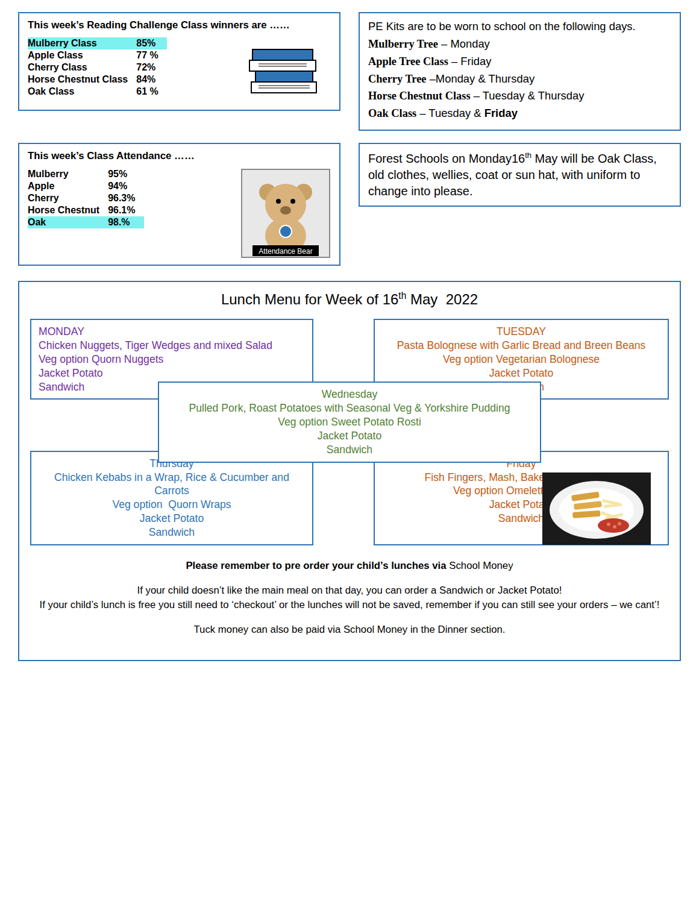This week’s Reading Challenge Class winners are ……
| Mulberry Class | 85% |
| Apple Class | 77 % |
| Cherry Class | 72% |
| Horse Chestnut Class | 84% |
| Oak Class | 61 % |
PE Kits are to be worn to school on the following days.
Mulberry Tree – Monday
Apple Tree Class – Friday
Cherry Tree –Monday & Thursday
Horse Chestnut Class – Tuesday & Thursday
Oak Class – Tuesday & Friday
This week’s Class Attendance ……
| Mulberry | 95% |
| Apple | 94% |
| Cherry | 96.3% |
| Horse Chestnut | 96.1% |
| Oak | 98.% |
Attendance Bear
Forest Schools on Monday16th May will be Oak Class, old clothes, wellies, coat or sun hat, with uniform to change into please.
Lunch Menu for Week of 16th May 2022
MONDAY Chicken Nuggets, Tiger Wedges and mixed Salad
Veg option Quorn Nuggets
Jacket Potato
Sandwich
TUESDAY Pasta Bolognese with Garlic Bread and Breen Beans
Veg option Vegetarian Bolognese
Jacket Potato
Sandwich
Wednesday Pulled Pork, Roast Potatoes with Seasonal Veg & Yorkshire Pudding
Veg option Sweet Potato Rosti
Jacket Potato
Sandwich
Thursday Chicken Kebabs in a Wrap, Rice & Cucumber and Carrots
Veg option Quorn Wraps
Jacket Potato
Sandwich
Friday Fish Fingers, Mash, Baked Bean or Peas
Veg option Omelette & Salad
Jacket Potato
Sandwich
Please remember to pre order your child’s lunches via School Money
If your child doesn’t like the main meal on that day, you can order a Sandwich or Jacket Potato!
If your child’s lunch is free you still need to ‘checkout’ or the lunches will not be saved, remember if you can still see your orders – we cant’!
Tuck money can also be paid via School Money in the Dinner section.